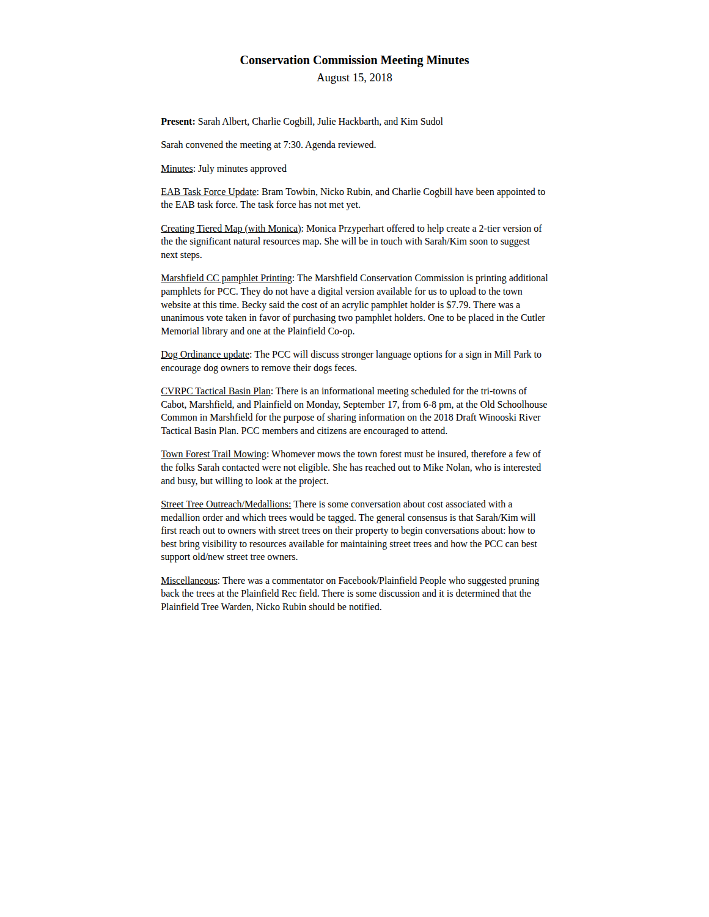Conservation Commission Meeting Minutes
August 15, 2018
Present: Sarah Albert, Charlie Cogbill, Julie Hackbarth, and Kim Sudol
Sarah convened the meeting at 7:30. Agenda reviewed.
Minutes: July minutes approved
EAB Task Force Update: Bram Towbin, Nicko Rubin, and Charlie Cogbill have been appointed to the EAB task force. The task force has not met yet.
Creating Tiered Map (with Monica): Monica Przyperhart offered to help create a 2-tier version of the the significant natural resources map. She will be in touch with Sarah/Kim soon to suggest next steps.
Marshfield CC pamphlet Printing: The Marshfield Conservation Commission is printing additional pamphlets for PCC. They do not have a digital version available for us to upload to the town website at this time. Becky said the cost of an acrylic pamphlet holder is $7.79. There was a unanimous vote taken in favor of purchasing two pamphlet holders. One to be placed in the Cutler Memorial library and one at the Plainfield Co-op.
Dog Ordinance update: The PCC will discuss stronger language options for a sign in Mill Park to encourage dog owners to remove their dogs feces.
CVRPC Tactical Basin Plan: There is an informational meeting scheduled for the tri-towns of Cabot, Marshfield, and Plainfield on Monday, September 17, from 6-8 pm, at the Old Schoolhouse Common in Marshfield for the purpose of sharing information on the 2018 Draft Winooski River Tactical Basin Plan. PCC members and citizens are encouraged to attend.
Town Forest Trail Mowing: Whomever mows the town forest must be insured, therefore a few of the folks Sarah contacted were not eligible. She has reached out to Mike Nolan, who is interested and busy, but willing to look at the project.
Street Tree Outreach/Medallions: There is some conversation about cost associated with a medallion order and which trees would be tagged. The general consensus is that Sarah/Kim will first reach out to owners with street trees on their property to begin conversations about: how to best bring visibility to resources available for maintaining street trees and how the PCC can best support old/new street tree owners.
Miscellaneous: There was a commentator on Facebook/Plainfield People who suggested pruning back the trees at the Plainfield Rec field. There is some discussion and it is determined that the Plainfield Tree Warden, Nicko Rubin should be notified.